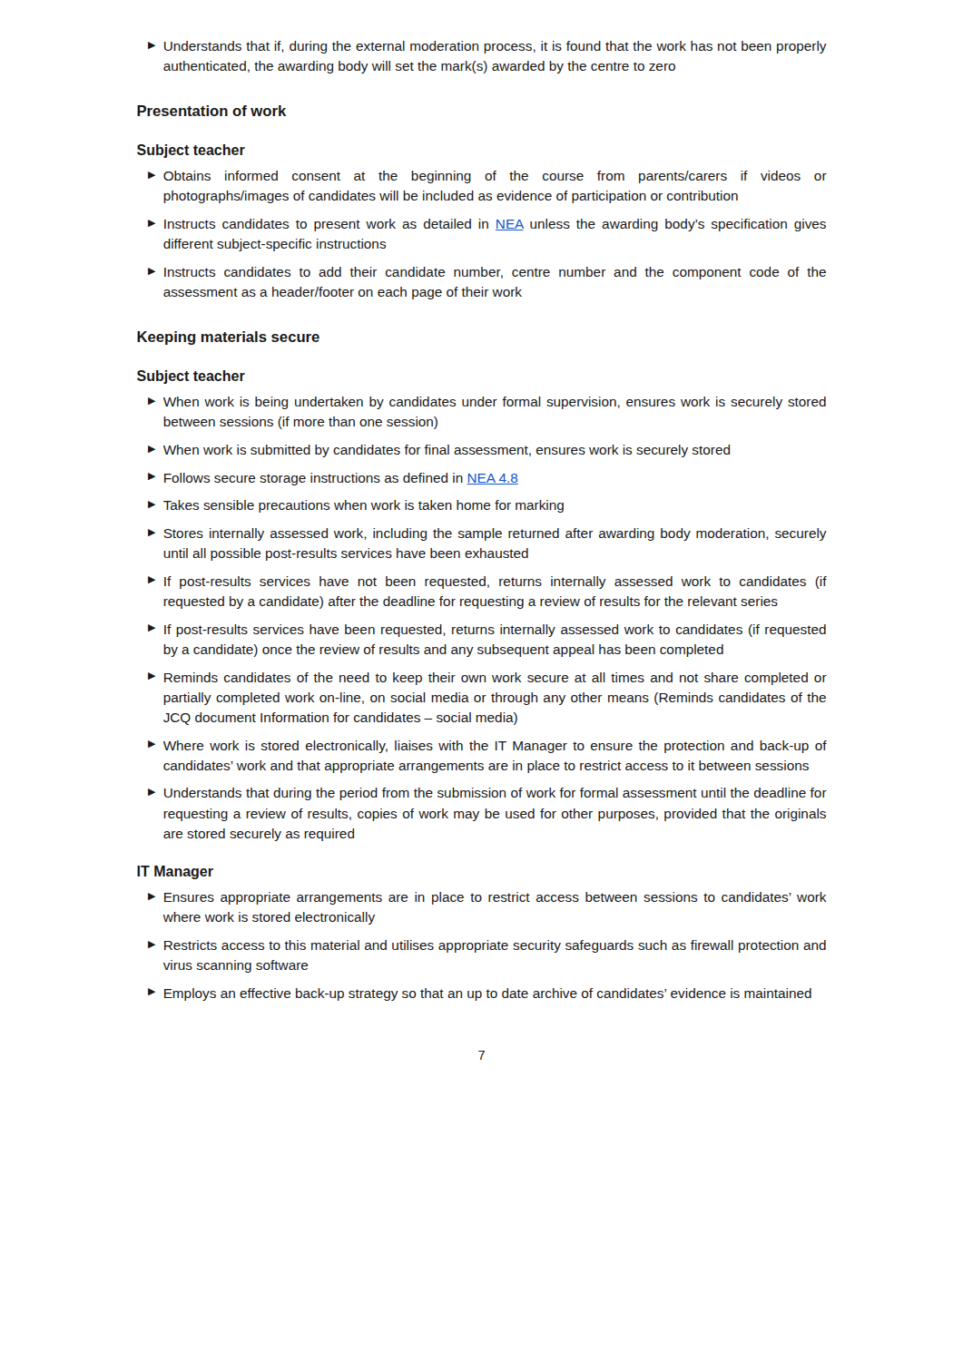Understands that if, during the external moderation process, it is found that the work has not been properly authenticated, the awarding body will set the mark(s) awarded by the centre to zero
Presentation of work
Subject teacher
Obtains informed consent at the beginning of the course from parents/carers if videos or photographs/images of candidates will be included as evidence of participation or contribution
Instructs candidates to present work as detailed in NEA unless the awarding body’s specification gives different subject-specific instructions
Instructs candidates to add their candidate number, centre number and the component code of the assessment as a header/footer on each page of their work
Keeping materials secure
Subject teacher
When work is being undertaken by candidates under formal supervision, ensures work is securely stored between sessions (if more than one session)
When work is submitted by candidates for final assessment, ensures work is securely stored
Follows secure storage instructions as defined in NEA 4.8
Takes sensible precautions when work is taken home for marking
Stores internally assessed work, including the sample returned after awarding body moderation, securely until all possible post-results services have been exhausted
If post-results services have not been requested, returns internally assessed work to candidates (if requested by a candidate) after the deadline for requesting a review of results for the relevant series
If post-results services have been requested, returns internally assessed work to candidates (if requested by a candidate) once the review of results and any subsequent appeal has been completed
Reminds candidates of the need to keep their own work secure at all times and not share completed or partially completed work on-line, on social media or through any other means (Reminds candidates of the JCQ document Information for candidates – social media)
Where work is stored electronically, liaises with the IT Manager to ensure the protection and back-up of candidates’ work and that appropriate arrangements are in place to restrict access to it between sessions
Understands that during the period from the submission of work for formal assessment until the deadline for requesting a review of results, copies of work may be used for other purposes, provided that the originals are stored securely as required
IT Manager
Ensures appropriate arrangements are in place to restrict access between sessions to candidates’ work where work is stored electronically
Restricts access to this material and utilises appropriate security safeguards such as firewall protection and virus scanning software
Employs an effective back-up strategy so that an up to date archive of candidates’ evidence is maintained
7